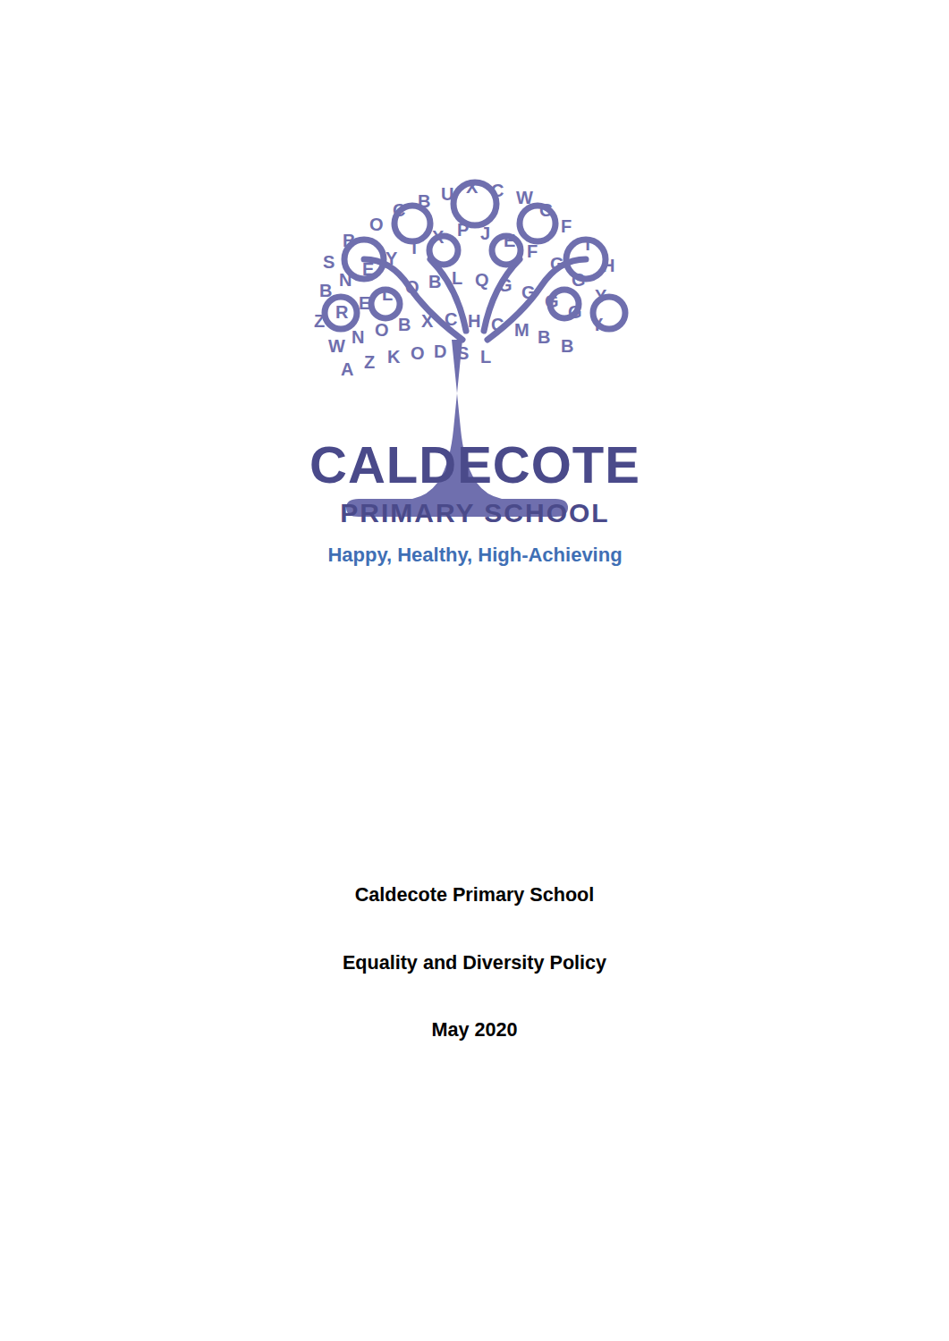Caldecote Primary School logo A stylised tree whose canopy is formed from swirling letters of the alphabet, above the school name and the motto "Happy, Healthy, High-Achieving". S B O C B U X C W G F T H B N E Y T X P J E F G G Y Z R E L Q B L Q G G G G Y W N O B X C H C M B B A Z K O D S L CALDECOTE PRIMARY SCHOOL Happy, Healthy, High-Achieving
Caldecote Primary School
Equality and Diversity Policy
May 2020